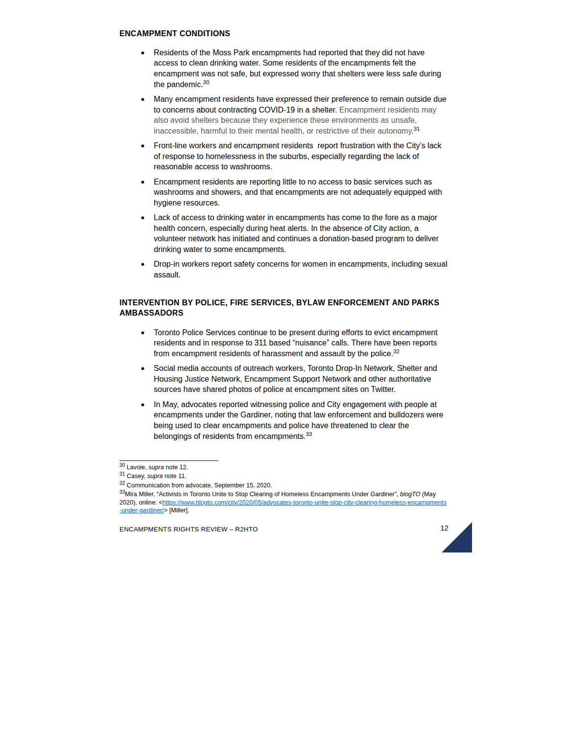ENCAMPMENT CONDITIONS
Residents of the Moss Park encampments had reported that they did not have access to clean drinking water. Some residents of the encampments felt the encampment was not safe, but expressed worry that shelters were less safe during the pandemic.30
Many encampment residents have expressed their preference to remain outside due to concerns about contracting COVID-19 in a shelter. Encampment residents may also avoid shelters because they experience these environments as unsafe, inaccessible, harmful to their mental health, or restrictive of their autonomy.31
Front-line workers and encampment residents report frustration with the City’s lack of response to homelessness in the suburbs, especially regarding the lack of reasonable access to washrooms.
Encampment residents are reporting little to no access to basic services such as washrooms and showers, and that encampments are not adequately equipped with hygiene resources.
Lack of access to drinking water in encampments has come to the fore as a major health concern, especially during heat alerts. In the absence of City action, a volunteer network has initiated and continues a donation-based program to deliver drinking water to some encampments.
Drop-in workers report safety concerns for women in encampments, including sexual assault.
INTERVENTION BY POLICE, FIRE SERVICES, BYLAW ENFORCEMENT AND PARKS AMBASSADORS
Toronto Police Services continue to be present during efforts to evict encampment residents and in response to 311 based “nuisance” calls. There have been reports from encampment residents of harassment and assault by the police.32
Social media accounts of outreach workers, Toronto Drop-In Network, Shelter and Housing Justice Network, Encampment Support Network and other authoritative sources have shared photos of police at encampment sites on Twitter.
In May, advocates reported witnessing police and City engagement with people at encampments under the Gardiner, noting that law enforcement and bulldozers were being used to clear encampments and police have threatened to clear the belongings of residents from encampments.33
30 Lavoie, supra note 12.
31 Casey, supra note 11.
32 Communication from advocate, September 15, 2020.
33Mira Miller, “Activists in Toronto Unite to Stop Clearing of Homeless Encampments Under Gardiner”, blogTO (May 2020), online: <https://www.blogto.com/city/2020/05/advocates-toronto-unite-stop-city-clearing-homeless-encampments-under-gardiner/> [Miller].
ENCAMPMENTS RIGHTS REVIEW – R2HTO 12